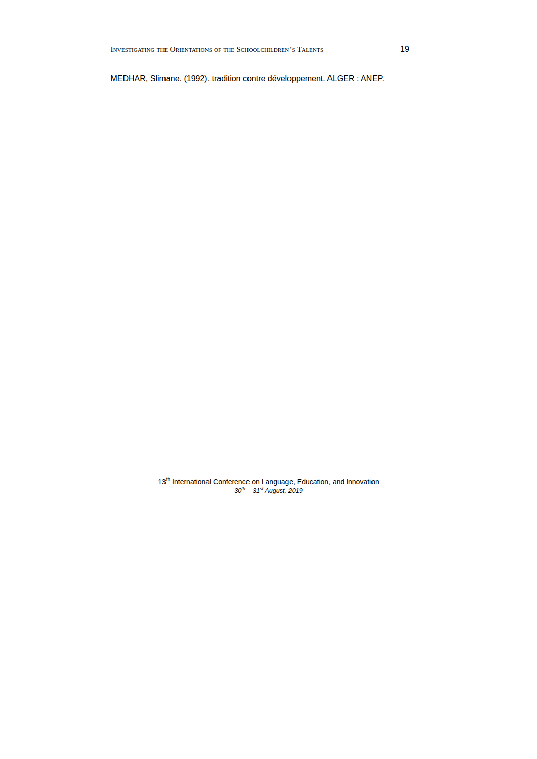Investigating the Orientations of the Schoolchildren’s Talents 19
MEDHAR, Slimane. (1992). tradition contre développement. ALGER : ANEP.
13th International Conference on Language, Education, and Innovation
30th – 31st August, 2019